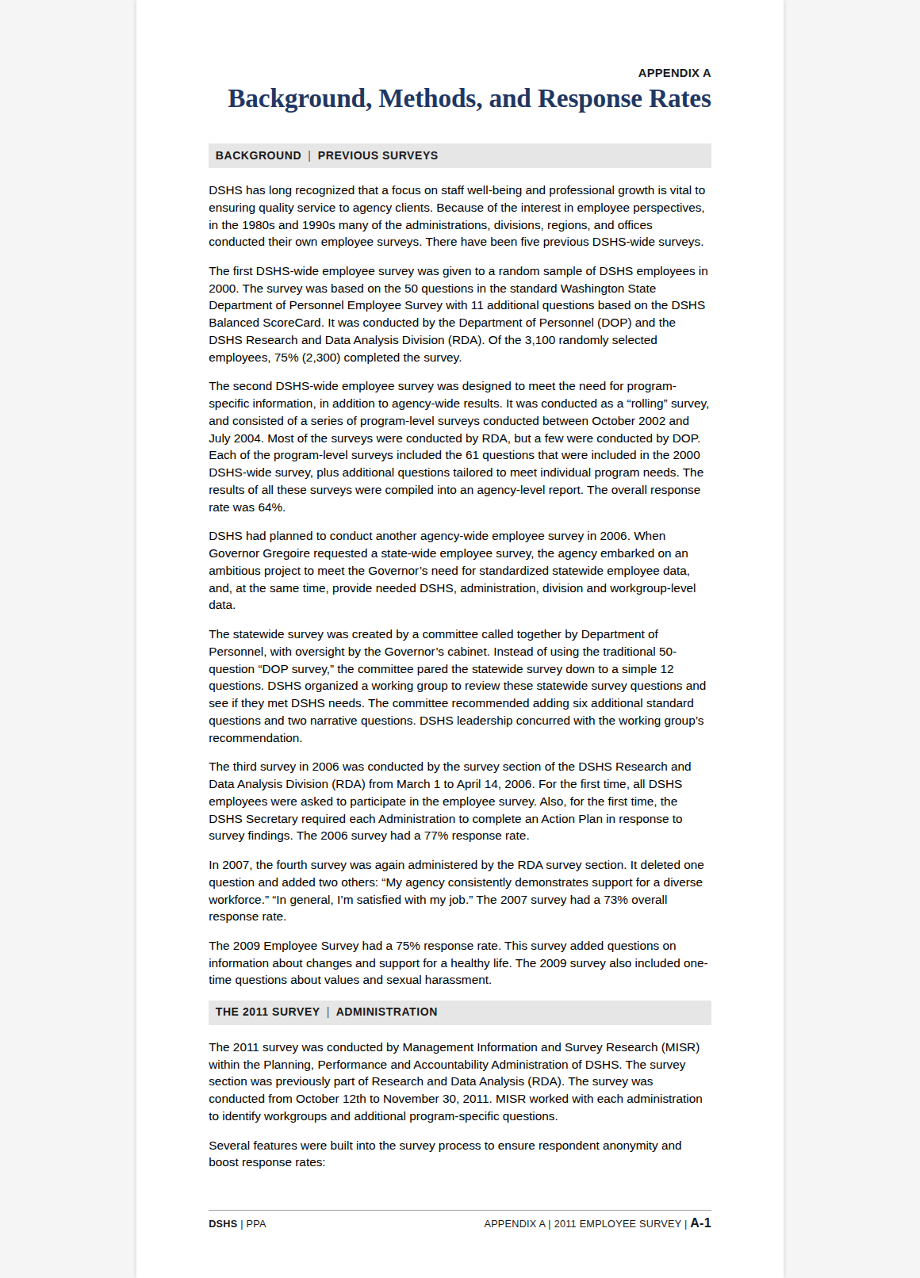APPENDIX A
Background, Methods, and Response Rates
BACKGROUND | PREVIOUS SURVEYS
DSHS has long recognized that a focus on staff well-being and professional growth is vital to ensuring quality service to agency clients. Because of the interest in employee perspectives, in the 1980s and 1990s many of the administrations, divisions, regions, and offices conducted their own employee surveys. There have been five previous DSHS-wide surveys.
The first DSHS-wide employee survey was given to a random sample of DSHS employees in 2000. The survey was based on the 50 questions in the standard Washington State Department of Personnel Employee Survey with 11 additional questions based on the DSHS Balanced ScoreCard. It was conducted by the Department of Personnel (DOP) and the DSHS Research and Data Analysis Division (RDA). Of the 3,100 randomly selected employees, 75% (2,300) completed the survey.
The second DSHS-wide employee survey was designed to meet the need for program-specific information, in addition to agency-wide results. It was conducted as a “rolling” survey, and consisted of a series of program-level surveys conducted between October 2002 and July 2004. Most of the surveys were conducted by RDA, but a few were conducted by DOP. Each of the program-level surveys included the 61 questions that were included in the 2000 DSHS-wide survey, plus additional questions tailored to meet individual program needs. The results of all these surveys were compiled into an agency-level report. The overall response rate was 64%.
DSHS had planned to conduct another agency-wide employee survey in 2006. When Governor Gregoire requested a state-wide employee survey, the agency embarked on an ambitious project to meet the Governor’s need for standardized statewide employee data, and, at the same time, provide needed DSHS, administration, division and workgroup-level data.
The statewide survey was created by a committee called together by Department of Personnel, with oversight by the Governor’s cabinet. Instead of using the traditional 50-question “DOP survey,” the committee pared the statewide survey down to a simple 12 questions. DSHS organized a working group to review these statewide survey questions and see if they met DSHS needs. The committee recommended adding six additional standard questions and two narrative questions. DSHS leadership concurred with the working group’s recommendation.
The third survey in 2006 was conducted by the survey section of the DSHS Research and Data Analysis Division (RDA) from March 1 to April 14, 2006. For the first time, all DSHS employees were asked to participate in the employee survey. Also, for the first time, the DSHS Secretary required each Administration to complete an Action Plan in response to survey findings. The 2006 survey had a 77% response rate.
In 2007, the fourth survey was again administered by the RDA survey section. It deleted one question and added two others: “My agency consistently demonstrates support for a diverse workforce.” “In general, I’m satisfied with my job.” The 2007 survey had a 73% overall response rate.
The 2009 Employee Survey had a 75% response rate. This survey added questions on information about changes and support for a healthy life. The 2009 survey also included one-time questions about values and sexual harassment.
THE 2011 SURVEY | ADMINISTRATION
The 2011 survey was conducted by Management Information and Survey Research (MISR) within the Planning, Performance and Accountability Administration of DSHS. The survey section was previously part of Research and Data Analysis (RDA). The survey was conducted from October 12th to November 30, 2011. MISR worked with each administration to identify workgroups and additional program-specific questions.
Several features were built into the survey process to ensure respondent anonymity and boost response rates:
DSHS | PPA
APPENDIX A | 2011 EMPLOYEE SURVEY | A-1